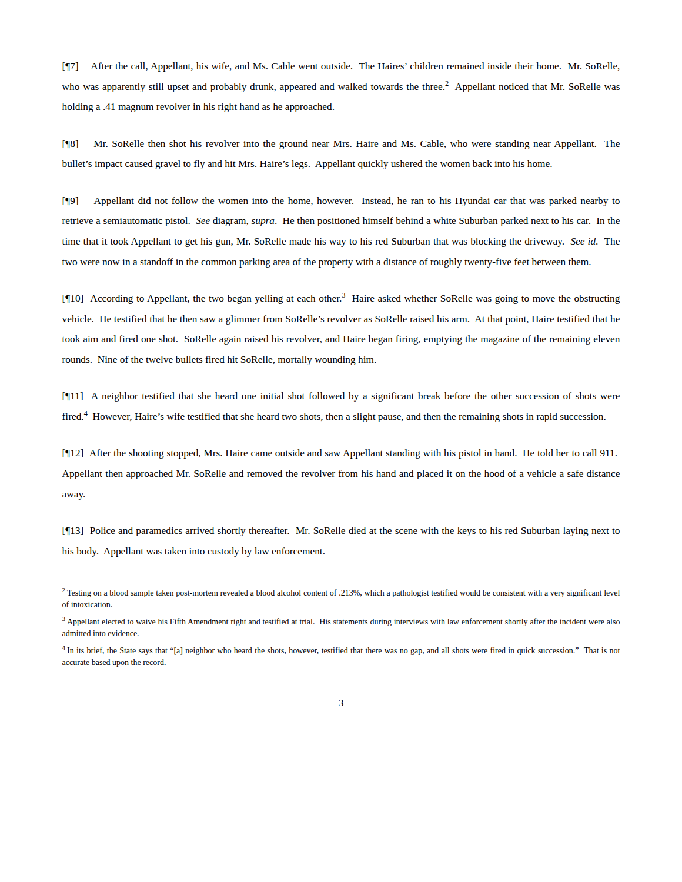[¶7] After the call, Appellant, his wife, and Ms. Cable went outside. The Haires’ children remained inside their home. Mr. SoRelle, who was apparently still upset and probably drunk, appeared and walked towards the three.2 Appellant noticed that Mr. SoRelle was holding a .41 magnum revolver in his right hand as he approached.
[¶8] Mr. SoRelle then shot his revolver into the ground near Mrs. Haire and Ms. Cable, who were standing near Appellant. The bullet’s impact caused gravel to fly and hit Mrs. Haire’s legs. Appellant quickly ushered the women back into his home.
[¶9] Appellant did not follow the women into the home, however. Instead, he ran to his Hyundai car that was parked nearby to retrieve a semiautomatic pistol. See diagram, supra. He then positioned himself behind a white Suburban parked next to his car. In the time that it took Appellant to get his gun, Mr. SoRelle made his way to his red Suburban that was blocking the driveway. See id. The two were now in a standoff in the common parking area of the property with a distance of roughly twenty-five feet between them.
[¶10] According to Appellant, the two began yelling at each other.3 Haire asked whether SoRelle was going to move the obstructing vehicle. He testified that he then saw a glimmer from SoRelle’s revolver as SoRelle raised his arm. At that point, Haire testified that he took aim and fired one shot. SoRelle again raised his revolver, and Haire began firing, emptying the magazine of the remaining eleven rounds. Nine of the twelve bullets fired hit SoRelle, mortally wounding him.
[¶11] A neighbor testified that she heard one initial shot followed by a significant break before the other succession of shots were fired.4 However, Haire’s wife testified that she heard two shots, then a slight pause, and then the remaining shots in rapid succession.
[¶12] After the shooting stopped, Mrs. Haire came outside and saw Appellant standing with his pistol in hand. He told her to call 911. Appellant then approached Mr. SoRelle and removed the revolver from his hand and placed it on the hood of a vehicle a safe distance away.
[¶13] Police and paramedics arrived shortly thereafter. Mr. SoRelle died at the scene with the keys to his red Suburban laying next to his body. Appellant was taken into custody by law enforcement.
2 Testing on a blood sample taken post-mortem revealed a blood alcohol content of .213%, which a pathologist testified would be consistent with a very significant level of intoxication.
3 Appellant elected to waive his Fifth Amendment right and testified at trial. His statements during interviews with law enforcement shortly after the incident were also admitted into evidence.
4 In its brief, the State says that “[a] neighbor who heard the shots, however, testified that there was no gap, and all shots were fired in quick succession.” That is not accurate based upon the record.
3